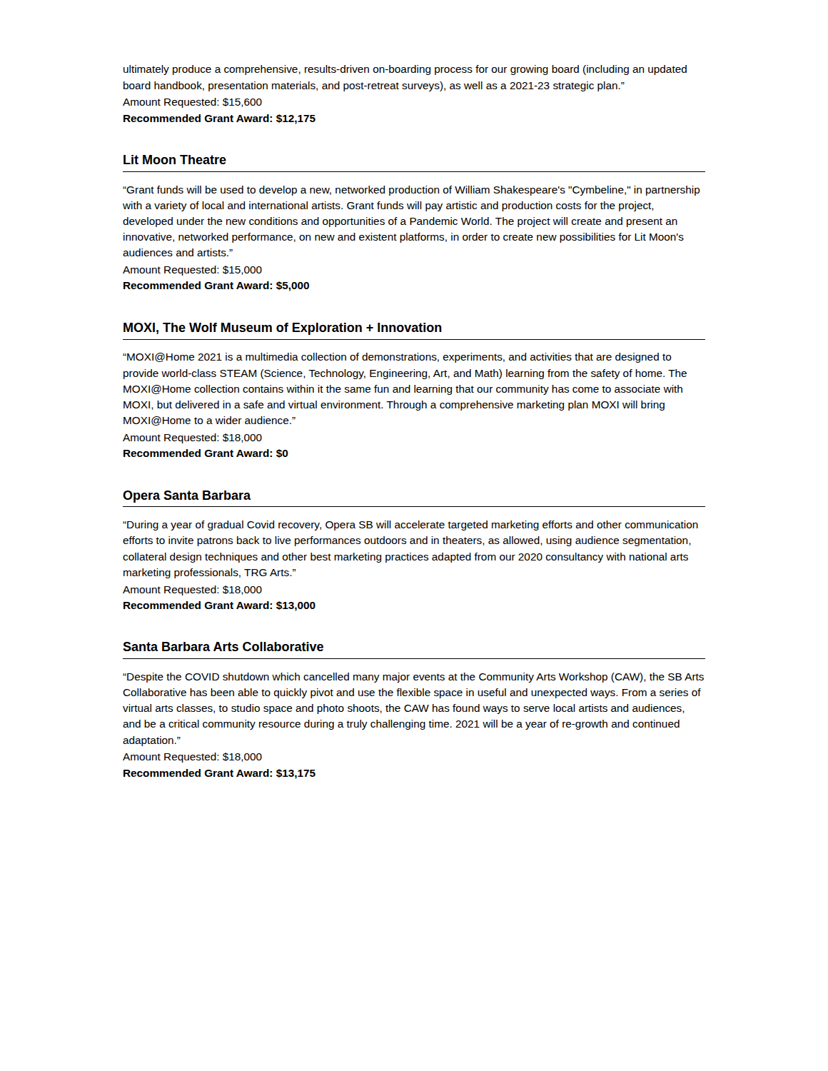ultimately produce a comprehensive, results-driven on-boarding process for our growing board (including an updated board handbook, presentation materials, and post-retreat surveys), as well as a 2021-23 strategic plan.”
Amount Requested: $15,600
Recommended Grant Award: $12,175
Lit Moon Theatre
“Grant funds will be used to develop a new, networked production of William Shakespeare's "Cymbeline," in partnership with a variety of local and international artists. Grant funds will pay artistic and production costs for the project, developed under the new conditions and opportunities of a Pandemic World. The project will create and present an innovative, networked performance, on new and existent platforms, in order to create new possibilities for Lit Moon's audiences and artists.”
Amount Requested: $15,000
Recommended Grant Award: $5,000
MOXI, The Wolf Museum of Exploration + Innovation
“MOXI@Home 2021 is a multimedia collection of demonstrations, experiments, and activities that are designed to provide world-class STEAM (Science, Technology, Engineering, Art, and Math) learning from the safety of home. The MOXI@Home collection contains within it the same fun and learning that our community has come to associate with MOXI, but delivered in a safe and virtual environment. Through a comprehensive marketing plan MOXI will bring MOXI@Home to a wider audience.”
Amount Requested: $18,000
Recommended Grant Award: $0
Opera Santa Barbara
“During a year of gradual Covid recovery, Opera SB will accelerate targeted marketing efforts and other communication efforts to invite patrons back to live performances outdoors and in theaters, as allowed, using audience segmentation, collateral design techniques and other best marketing practices adapted from our 2020 consultancy with national arts marketing professionals, TRG Arts.”
Amount Requested: $18,000
Recommended Grant Award: $13,000
Santa Barbara Arts Collaborative
“Despite the COVID shutdown which cancelled many major events at the Community Arts Workshop (CAW), the SB Arts Collaborative has been able to quickly pivot and use the flexible space in useful and unexpected ways. From a series of virtual arts classes, to studio space and photo shoots, the CAW has found ways to serve local artists and audiences, and be a critical community resource during a truly challenging time. 2021 will be a year of re-growth and continued adaptation.”
Amount Requested: $18,000
Recommended Grant Award: $13,175